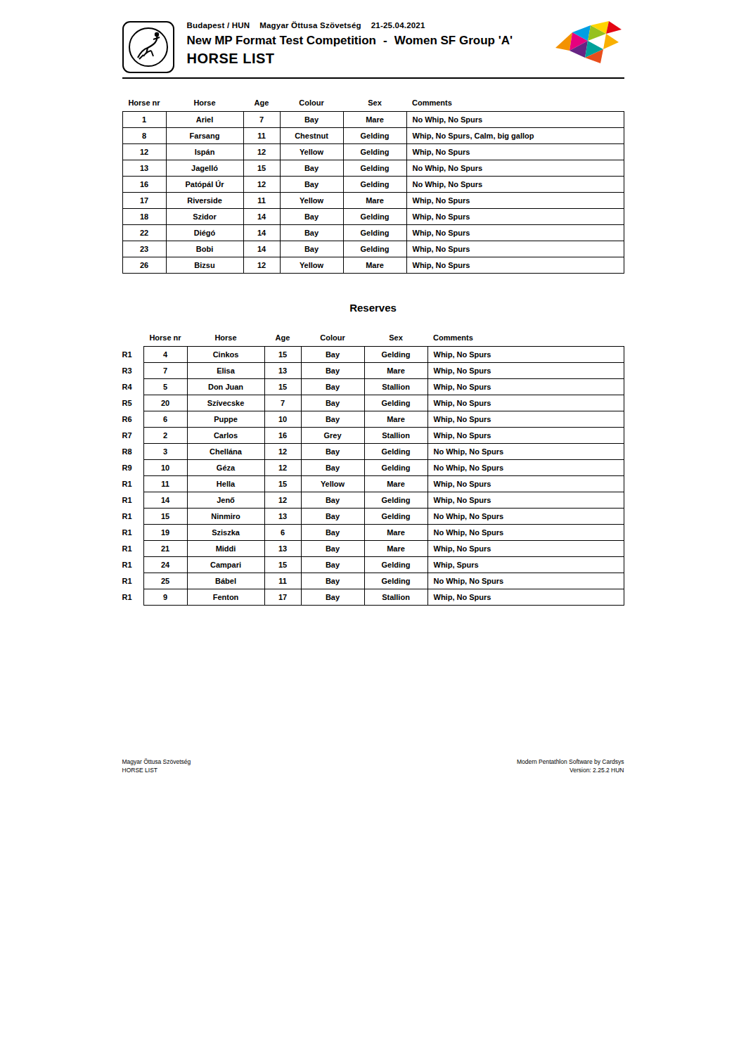Budapest / HUN Magyar Öttusa Szövetség 21-25.04.2021
New MP Format Test Competition-Women SF Group 'A'
HORSE LIST
| Horse nr | Horse | Age | Colour | Sex | Comments |
| --- | --- | --- | --- | --- | --- |
| 1 | Ariel | 7 | Bay | Mare | No Whip, No Spurs |
| 8 | Farsang | 11 | Chestnut | Gelding | Whip, No Spurs, Calm, big gallop |
| 12 | Ispán | 12 | Yellow | Gelding | Whip, No Spurs |
| 13 | Jagelló | 15 | Bay | Gelding | No Whip, No Spurs |
| 16 | Patópál Úr | 12 | Bay | Gelding | No Whip, No Spurs |
| 17 | Riverside | 11 | Yellow | Mare | Whip, No Spurs |
| 18 | Szidor | 14 | Bay | Gelding | Whip, No Spurs |
| 22 | Diégó | 14 | Bay | Gelding | Whip, No Spurs |
| 23 | Bobi | 14 | Bay | Gelding | Whip, No Spurs |
| 26 | Bizsu | 12 | Yellow | Mare | Whip, No Spurs |
Reserves
| | Horse nr | Horse | Age | Colour | Sex | Comments |
| --- | --- | --- | --- | --- | --- | --- |
| R1 | 4 | Cinkos | 15 | Bay | Gelding | Whip, No Spurs |
| R3 | 7 | Elisa | 13 | Bay | Mare | Whip, No Spurs |
| R4 | 5 | Don Juan | 15 | Bay | Stallion | Whip, No Spurs |
| R5 | 20 | Szívecske | 7 | Bay | Gelding | Whip, No Spurs |
| R6 | 6 | Puppe | 10 | Bay | Mare | Whip, No Spurs |
| R7 | 2 | Carlos | 16 | Grey | Stallion | Whip, No Spurs |
| R8 | 3 | Chellána | 12 | Bay | Gelding | No Whip, No Spurs |
| R9 | 10 | Géza | 12 | Bay | Gelding | No Whip, No Spurs |
| R1 | 11 | Hella | 15 | Yellow | Mare | Whip, No Spurs |
| R1 | 14 | Jenő | 12 | Bay | Gelding | Whip, No Spurs |
| R1 | 15 | Ninmiro | 13 | Bay | Gelding | No Whip, No Spurs |
| R1 | 19 | Sziszka | 6 | Bay | Mare | No Whip, No Spurs |
| R1 | 21 | Middi | 13 | Bay | Mare | Whip, No Spurs |
| R1 | 24 | Campari | 15 | Bay | Gelding | Whip, Spurs |
| R1 | 25 | Bábel | 11 | Bay | Gelding | No Whip, No Spurs |
| R1 | 9 | Fenton | 17 | Bay | Stallion | Whip, No Spurs |
Magyar Öttusa Szövetség
HORSE LIST
Modern Pentathlon Software by Cardsys
Version: 2.25.2 HUN